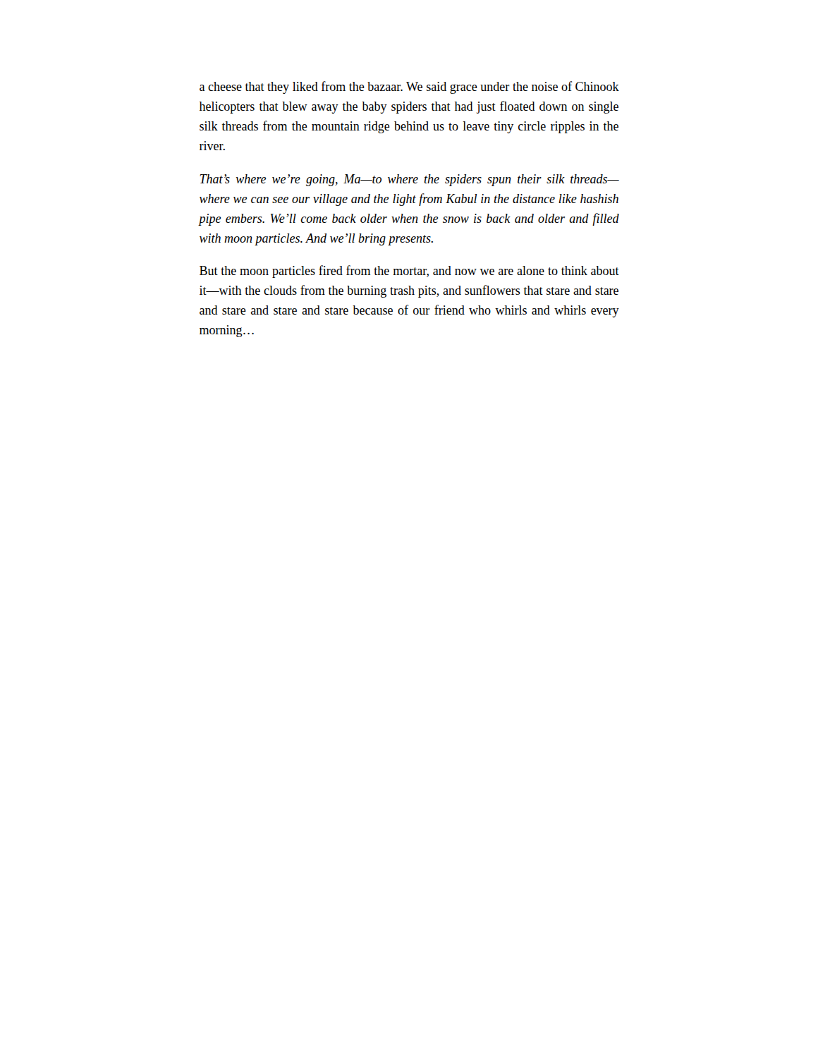a cheese that they liked from the bazaar. We said grace under the noise of Chinook helicopters that blew away the baby spiders that had just floated down on single silk threads from the mountain ridge behind us to leave tiny circle ripples in the river.
That’s where we’re going, Ma—to where the spiders spun their silk threads—where we can see our village and the light from Kabul in the distance like hashish pipe embers. We’ll come back older when the snow is back and older and filled with moon particles. And we’ll bring presents.
But the moon particles fired from the mortar, and now we are alone to think about it—with the clouds from the burning trash pits, and sunflowers that stare and stare and stare and stare and stare because of our friend who whirls and whirls every morning…